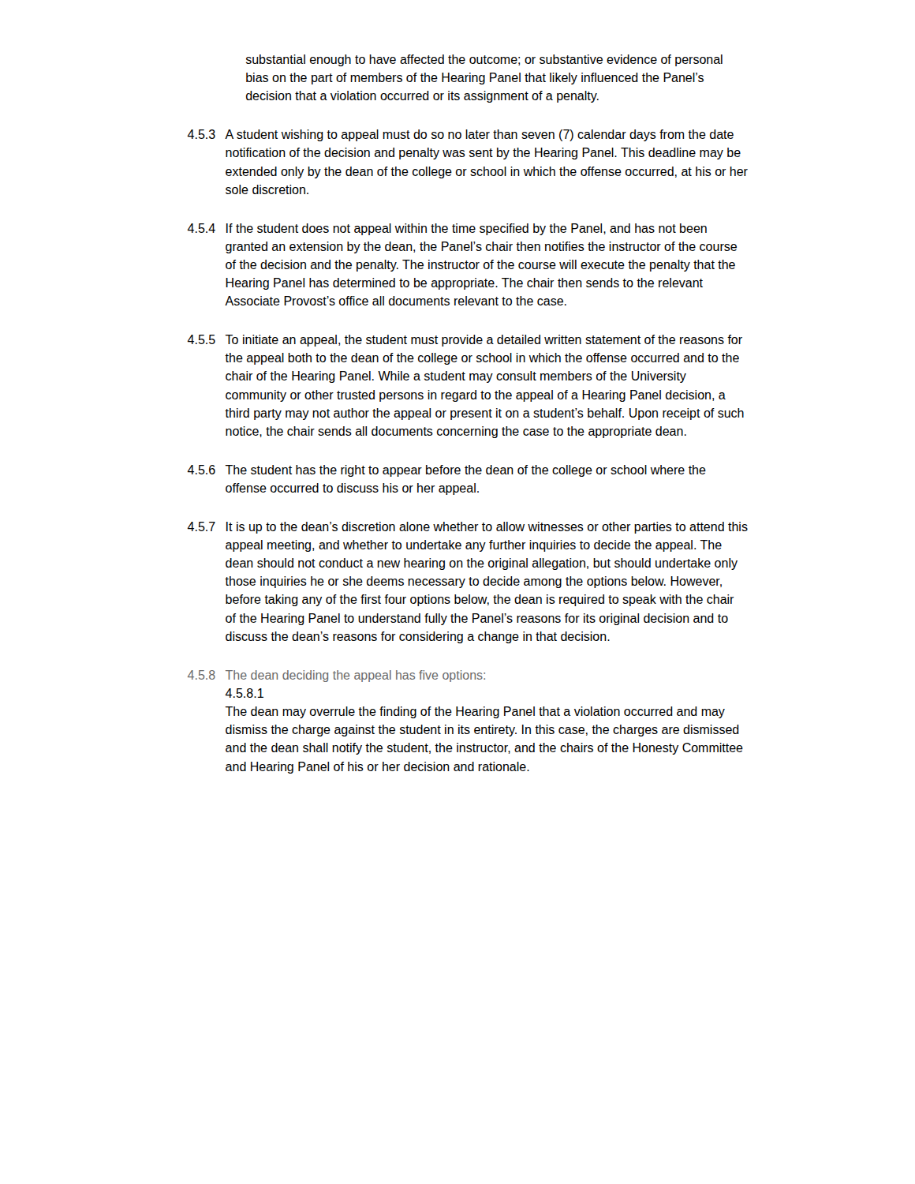substantial enough to have affected the outcome; or substantive evidence of personal bias on the part of members of the Hearing Panel that likely influenced the Panel’s decision that a violation occurred or its assignment of a penalty.
4.5.3
A student wishing to appeal must do so no later than seven (7) calendar days from the date notification of the decision and penalty was sent by the Hearing Panel. This deadline may be extended only by the dean of the college or school in which the offense occurred, at his or her sole discretion.
4.5.4
If the student does not appeal within the time specified by the Panel, and has not been granted an extension by the dean, the Panel’s chair then notifies the instructor of the course of the decision and the penalty. The instructor of the course will execute the penalty that the Hearing Panel has determined to be appropriate. The chair then sends to the relevant Associate Provost’s office all documents relevant to the case.
4.5.5
To initiate an appeal, the student must provide a detailed written statement of the reasons for the appeal both to the dean of the college or school in which the offense occurred and to the chair of the Hearing Panel. While a student may consult members of the University community or other trusted persons in regard to the appeal of a Hearing Panel decision, a third party may not author the appeal or present it on a student’s behalf. Upon receipt of such notice, the chair sends all documents concerning the case to the appropriate dean.
4.5.6
The student has the right to appear before the dean of the college or school where the offense occurred to discuss his or her appeal.
4.5.7
It is up to the dean’s discretion alone whether to allow witnesses or other parties to attend this appeal meeting, and whether to undertake any further inquiries to decide the appeal. The dean should not conduct a new hearing on the original allegation, but should undertake only those inquiries he or she deems necessary to decide among the options below. However, before taking any of the first four options below, the dean is required to speak with the chair of the Hearing Panel to understand fully the Panel’s reasons for its original decision and to discuss the dean’s reasons for considering a change in that decision.
4.5.8
The dean deciding the appeal has five options:
4.5.8.1
The dean may overrule the finding of the Hearing Panel that a violation occurred and may dismiss the charge against the student in its entirety. In this case, the charges are dismissed and the dean shall notify the student, the instructor, and the chairs of the Honesty Committee and Hearing Panel of his or her decision and rationale.